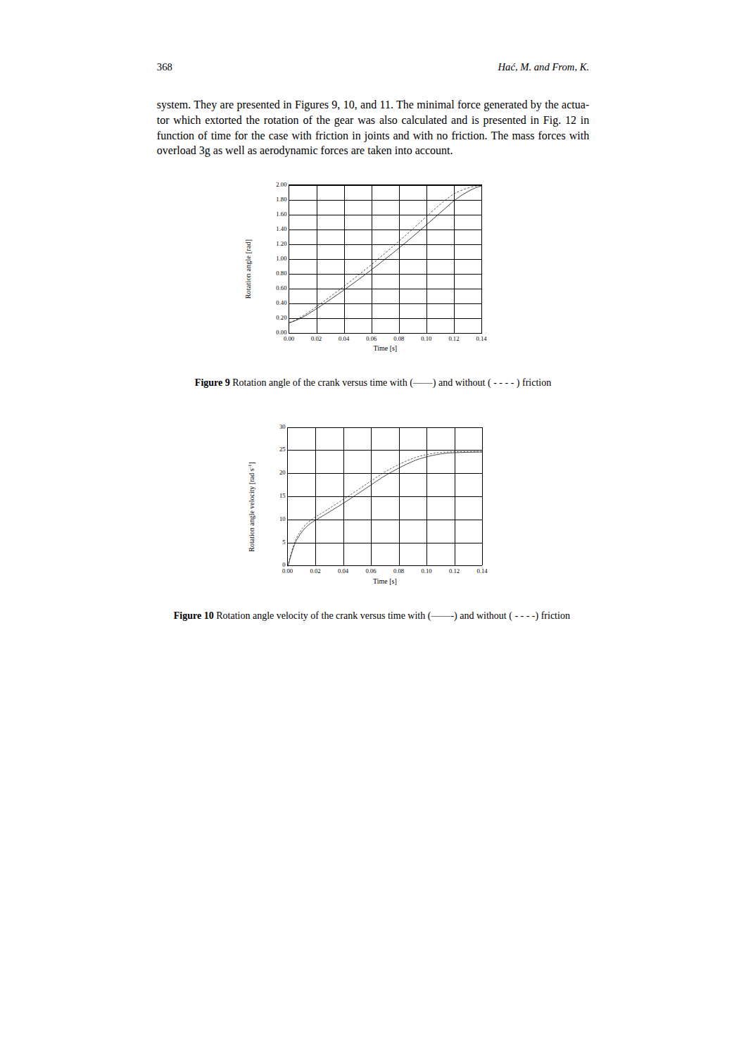368 Hać, M. and From, K.
system. They are presented in Figures 9, 10, and 11. The minimal force generated by the actuator which extorted the rotation of the gear was also calculated and is presented in Fig. 12 in function of time for the case with friction in joints and with no friction. The mass forces with overload 3g as well as aerodynamic forces are taken into account.
Rotation angle [rad]
2.00
1.80
1.60
1.40
1.20
1.00
0.80
0.60
0.40
0.20
0.00
0.00
0.02
0.04
0.06
0.08
0.10
0.12
0.14
Time [s]
Figure 9 Rotation angle of the crank versus time with (——) and without ( - - - - ) friction
Rotation angle velocity [rad s-1]
30
25
20
15
10
5
0
0.00
0.02
0.04
0.06
0.08
0.10
0.12
0.14
Time [s]
Figure 10 Rotation angle velocity of the crank versus time with (——-) and without ( - - - -) friction